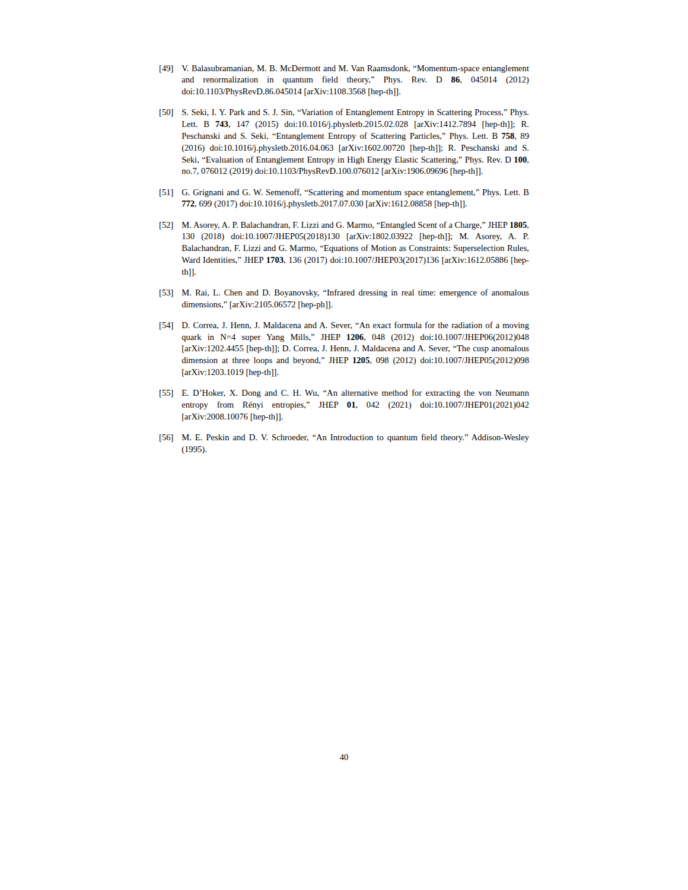[49] V. Balasubramanian, M. B. McDermott and M. Van Raamsdonk, “Momentum-space entanglement and renormalization in quantum field theory,” Phys. Rev. D 86, 045014 (2012) doi:10.1103/PhysRevD.86.045014 [arXiv:1108.3568 [hep-th]].
[50] S. Seki, I. Y. Park and S. J. Sin, “Variation of Entanglement Entropy in Scattering Process,” Phys. Lett. B 743, 147 (2015) doi:10.1016/j.physletb.2015.02.028 [arXiv:1412.7894 [hep-th]]; R. Peschanski and S. Seki, “Entanglement Entropy of Scattering Particles,” Phys. Lett. B 758, 89 (2016) doi:10.1016/j.physletb.2016.04.063 [arXiv:1602.00720 [hep-th]]; R. Peschanski and S. Seki, “Evaluation of Entanglement Entropy in High Energy Elastic Scattering,” Phys. Rev. D 100, no.7, 076012 (2019) doi:10.1103/PhysRevD.100.076012 [arXiv:1906.09696 [hep-th]].
[51] G. Grignani and G. W. Semenoff, “Scattering and momentum space entanglement,” Phys. Lett. B 772, 699 (2017) doi:10.1016/j.physletb.2017.07.030 [arXiv:1612.08858 [hep-th]].
[52] M. Asorey, A. P. Balachandran, F. Lizzi and G. Marmo, “Entangled Scent of a Charge,” JHEP 1805, 130 (2018) doi:10.1007/JHEP05(2018)130 [arXiv:1802.03922 [hep-th]]; M. Asorey, A. P. Balachandran, F. Lizzi and G. Marmo, “Equations of Motion as Constraints: Superselection Rules, Ward Identities,” JHEP 1703, 136 (2017) doi:10.1007/JHEP03(2017)136 [arXiv:1612.05886 [hep-th]].
[53] M. Rai, L. Chen and D. Boyanovsky, “Infrared dressing in real time: emergence of anomalous dimensions,” [arXiv:2105.06572 [hep-ph]].
[54] D. Correa, J. Henn, J. Maldacena and A. Sever, “An exact formula for the radiation of a moving quark in N=4 super Yang Mills,” JHEP 1206, 048 (2012) doi:10.1007/JHEP06(2012)048 [arXiv:1202.4455 [hep-th]]; D. Correa, J. Henn, J. Maldacena and A. Sever, “The cusp anomalous dimension at three loops and beyond,” JHEP 1205, 098 (2012) doi:10.1007/JHEP05(2012)098 [arXiv:1203.1019 [hep-th]].
[55] E. D’Hoker, X. Dong and C. H. Wu, “An alternative method for extracting the von Neumann entropy from Rényi entropies,” JHEP 01, 042 (2021) doi:10.1007/JHEP01(2021)042 [arXiv:2008.10076 [hep-th]].
[56] M. E. Peskin and D. V. Schroeder, “An Introduction to quantum field theory.” Addison-Wesley (1995).
40